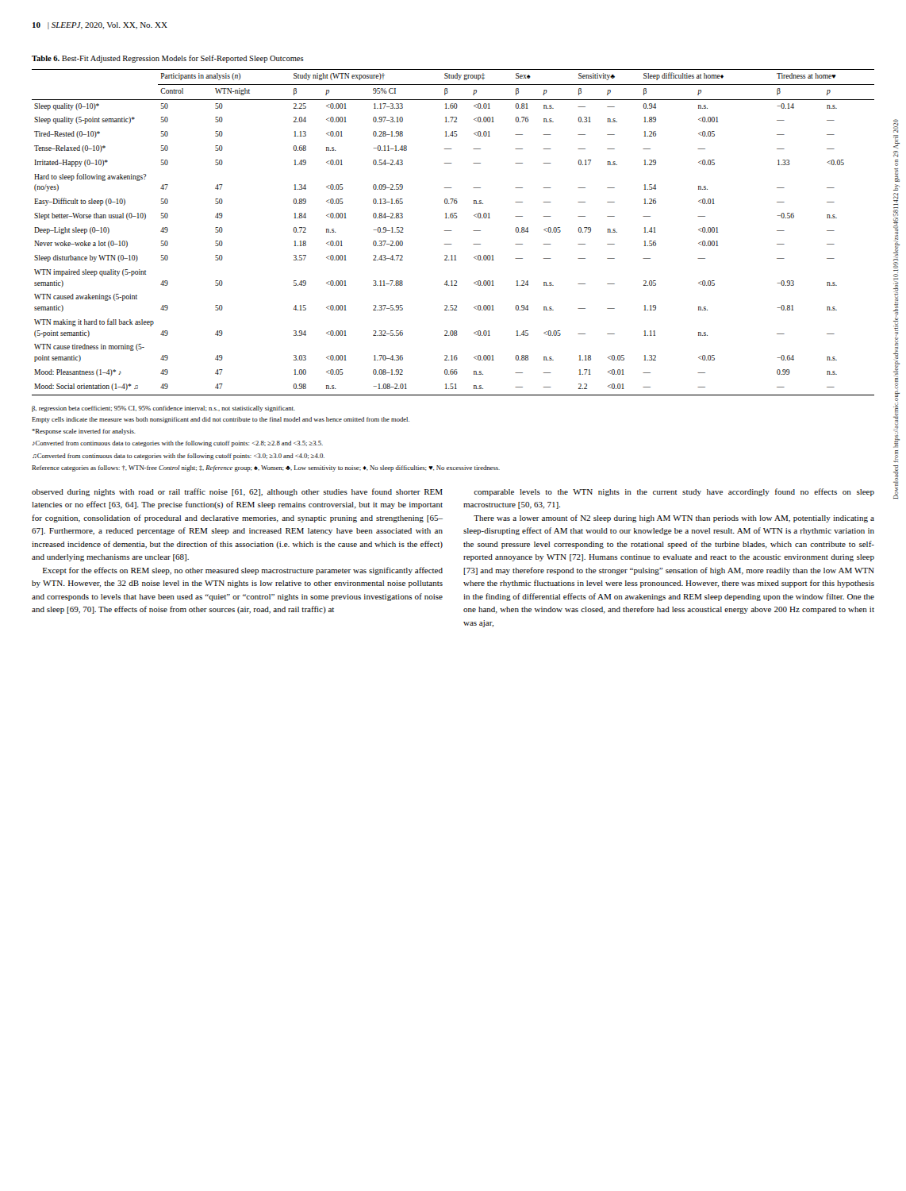Downloaded from https://academic.oup.com/sleep/advance-article-abstract/doi/10.1093/sleep/zsaa046/5811422 by guest on 29 April 2020
10 | SLEEPJ, 2020, Vol. XX, No. XX
Table 6. Best-Fit Adjusted Regression Models for Self-Reported Sleep Outcomes
| | Participants in analysis ( n ) | Study night (WTN exposure)† | Study group‡ | Sex ♠ | Sensitivity ♣ | Sleep difficulties at home ♦ | Tiredness at home ♥ |
| --- | --- | --- | --- | --- | --- | --- | --- |
| Control | WTN-night | β | p | 95% CI | β | p | β | p | β | p | β | p | β | p |
| Sleep quality (0–10)* | 50 | 50 | 2.25 | <0.001 | 1.17–3.33 | 1.60 | <0.01 | 0.81 | n.s. | — | — | 0.94 | n.s. | −0.14 | n.s. |
| Sleep quality (5-point semantic)* | 50 | 50 | 2.04 | <0.001 | 0.97–3.10 | 1.72 | <0.001 | 0.76 | n.s. | 0.31 | n.s. | 1.89 | <0.001 | — | — |
| Tired–Rested (0–10)* | 50 | 50 | 1.13 | <0.01 | 0.28–1.98 | 1.45 | <0.01 | — | — | — | — | 1.26 | <0.05 | — | — |
| Tense–Relaxed (0–10)* | 50 | 50 | 0.68 | n.s. | −0.11–1.48 | — | — | — | — | — | — | — | — | — | — |
| Irritated–Happy (0–10)* | 50 | 50 | 1.49 | <0.01 | 0.54–2.43 | — | — | — | — | 0.17 | n.s. | 1.29 | <0.05 | 1.33 | <0.05 |
| Hard to sleep following awakenings? (no/yes) | 47 | 47 | 1.34 | <0.05 | 0.09–2.59 | — | — | — | — | — | — | 1.54 | n.s. | — | — |
| Easy–Difficult to sleep (0–10) | 50 | 50 | 0.89 | <0.05 | 0.13–1.65 | 0.76 | n.s. | — | — | — | — | 1.26 | <0.01 | — | — |
| Slept better–Worse than usual (0–10) | 50 | 49 | 1.84 | <0.001 | 0.84–2.83 | 1.65 | <0.01 | — | — | — | — | — | — | −0.56 | n.s. |
| Deep–Light sleep (0–10) | 49 | 50 | 0.72 | n.s. | −0.9–1.52 | — | — | 0.84 | <0.05 | 0.79 | n.s. | 1.41 | <0.001 | — | — |
| Never woke–woke a lot (0–10) | 50 | 50 | 1.18 | <0.01 | 0.37–2.00 | — | — | — | — | — | — | 1.56 | <0.001 | — | — |
| Sleep disturbance by WTN (0–10) | 50 | 50 | 3.57 | <0.001 | 2.43–4.72 | 2.11 | <0.001 | — | — | — | — | — | — | — | — |
| WTN impaired sleep quality (5-point semantic) | 49 | 50 | 5.49 | <0.001 | 3.11–7.88 | 4.12 | <0.001 | 1.24 | n.s. | — | — | 2.05 | <0.05 | −0.93 | n.s. |
| WTN caused awakenings (5-point semantic) | 49 | 50 | 4.15 | <0.001 | 2.37–5.95 | 2.52 | <0.001 | 0.94 | n.s. | — | — | 1.19 | n.s. | −0.81 | n.s. |
| WTN making it hard to fall back asleep (5-point semantic) | 49 | 49 | 3.94 | <0.001 | 2.32–5.56 | 2.08 | <0.01 | 1.45 | <0.05 | — | — | 1.11 | n.s. | — | — |
| WTN cause tiredness in morning (5-point semantic) | 49 | 49 | 3.03 | <0.001 | 1.70–4.36 | 2.16 | <0.001 | 0.88 | n.s. | 1.18 | <0.05 | 1.32 | <0.05 | −0.64 | n.s. |
| Mood: Pleasantness (1–4)* ♪ | 49 | 47 | 1.00 | <0.05 | 0.08–1.92 | 0.66 | n.s. | — | — | 1.71 | <0.01 | — | — | 0.99 | n.s. |
| Mood: Social orientation (1–4)* ♫ | 49 | 47 | 0.98 | n.s. | −1.08–2.01 | 1.51 | n.s. | — | — | 2.2 | <0.01 | — | — | — | — |
β, regression beta coefficient; 95% CI, 95% confidence interval; n.s., not statistically significant.
Empty cells indicate the measure was both nonsignificant and did not contribute to the final model and was hence omitted from the model.
*Response scale inverted for analysis.
♪Converted from continuous data to categories with the following cutoff points: <2.8; ≥2.8 and <3.5; ≥3.5.
♫Converted from continuous data to categories with the following cutoff points: <3.0; ≥3.0 and <4.0; ≥4.0.
Reference categories as follows: †, WTN-free Control night; ‡, Reference group; ♠, Women; ♣, Low sensitivity to noise; ♦, No sleep difficulties; ♥, No excessive tiredness.
observed during nights with road or rail traffic noise [61, 62], although other studies have found shorter REM latencies or no effect [63, 64]. The precise function(s) of REM sleep remains controversial, but it may be important for cognition, consolidation of procedural and declarative memories, and synaptic pruning and strengthening [65–67]. Furthermore, a reduced percentage of REM sleep and increased REM latency have been associated with an increased incidence of dementia, but the direction of this association (i.e. which is the cause and which is the effect) and underlying mechanisms are unclear [68].
Except for the effects on REM sleep, no other measured sleep macrostructure parameter was significantly affected by WTN. However, the 32 dB noise level in the WTN nights is low relative to other environmental noise pollutants and corresponds to levels that have been used as “quiet” or “control” nights in some previous investigations of noise and sleep [69, 70]. The effects of noise from other sources (air, road, and rail traffic) at
comparable levels to the WTN nights in the current study have accordingly found no effects on sleep macrostructure [50, 63, 71].
There was a lower amount of N2 sleep during high AM WTN than periods with low AM, potentially indicating a sleep-disrupting effect of AM that would to our knowledge be a novel result. AM of WTN is a rhythmic variation in the sound pressure level corresponding to the rotational speed of the turbine blades, which can contribute to self-reported annoyance by WTN [72]. Humans continue to evaluate and react to the acoustic environment during sleep [73] and may therefore respond to the stronger “pulsing” sensation of high AM, more readily than the low AM WTN where the rhythmic fluctuations in level were less pronounced. However, there was mixed support for this hypothesis in the finding of differential effects of AM on awakenings and REM sleep depending upon the window filter. One the one hand, when the window was closed, and therefore had less acoustical energy above 200 Hz compared to when it was ajar,